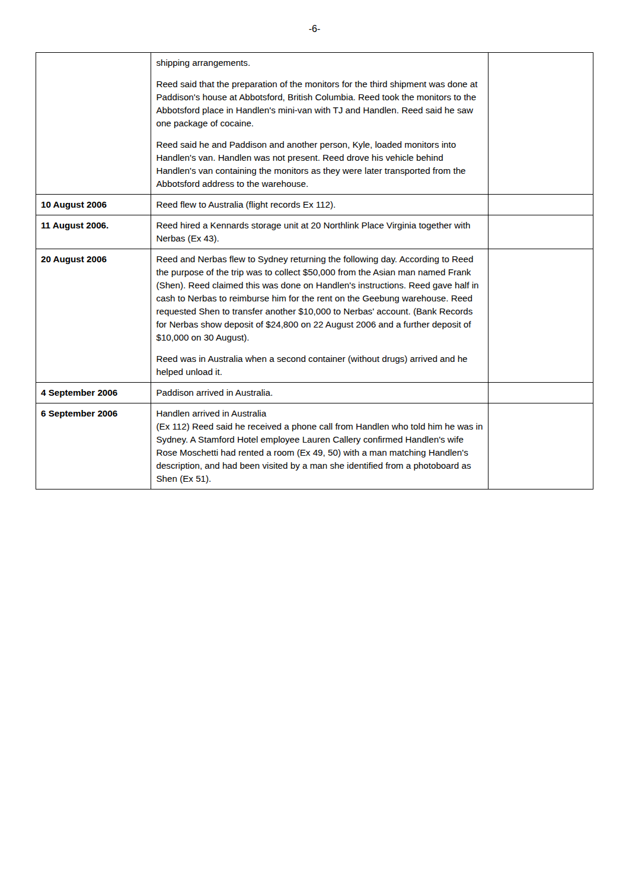-6-
| | shipping arrangements. Reed said that the preparation of the monitors for the third shipment was done at Paddison's house at Abbotsford, British Columbia. Reed took the monitors to the Abbotsford place in Handlen's mini-van with TJ and Handlen. Reed said he saw one package of cocaine. Reed said he and Paddison and another person, Kyle, loaded monitors into Handlen's van. Handlen was not present. Reed drove his vehicle behind Handlen's van containing the monitors as they were later transported from the Abbotsford address to the warehouse. | |
| 10 August 2006 | Reed flew to Australia (flight records Ex 112). | |
| 11 August 2006. | Reed hired a Kennards storage unit at 20 Northlink Place Virginia together with Nerbas (Ex 43). | |
| 20 August 2006 | Reed and Nerbas flew to Sydney returning the following day. According to Reed the purpose of the trip was to collect $50,000 from the Asian man named Frank (Shen). Reed claimed this was done on Handlen's instructions. Reed gave half in cash to Nerbas to reimburse him for the rent on the Geebung warehouse. Reed requested Shen to transfer another $10,000 to Nerbas' account. (Bank Records for Nerbas show deposit of $24,800 on 22 August 2006 and a further deposit of $10,000 on 30 August). Reed was in Australia when a second container (without drugs) arrived and he helped unload it. | |
| 4 September 2006 | Paddison arrived in Australia. | |
| 6 September 2006 | Handlen arrived in Australia (Ex 112) Reed said he received a phone call from Handlen who told him he was in Sydney. A Stamford Hotel employee Lauren Callery confirmed Handlen's wife Rose Moschetti had rented a room (Ex 49, 50) with a man matching Handlen's description, and had been visited by a man she identified from a photoboard as Shen (Ex 51). | |